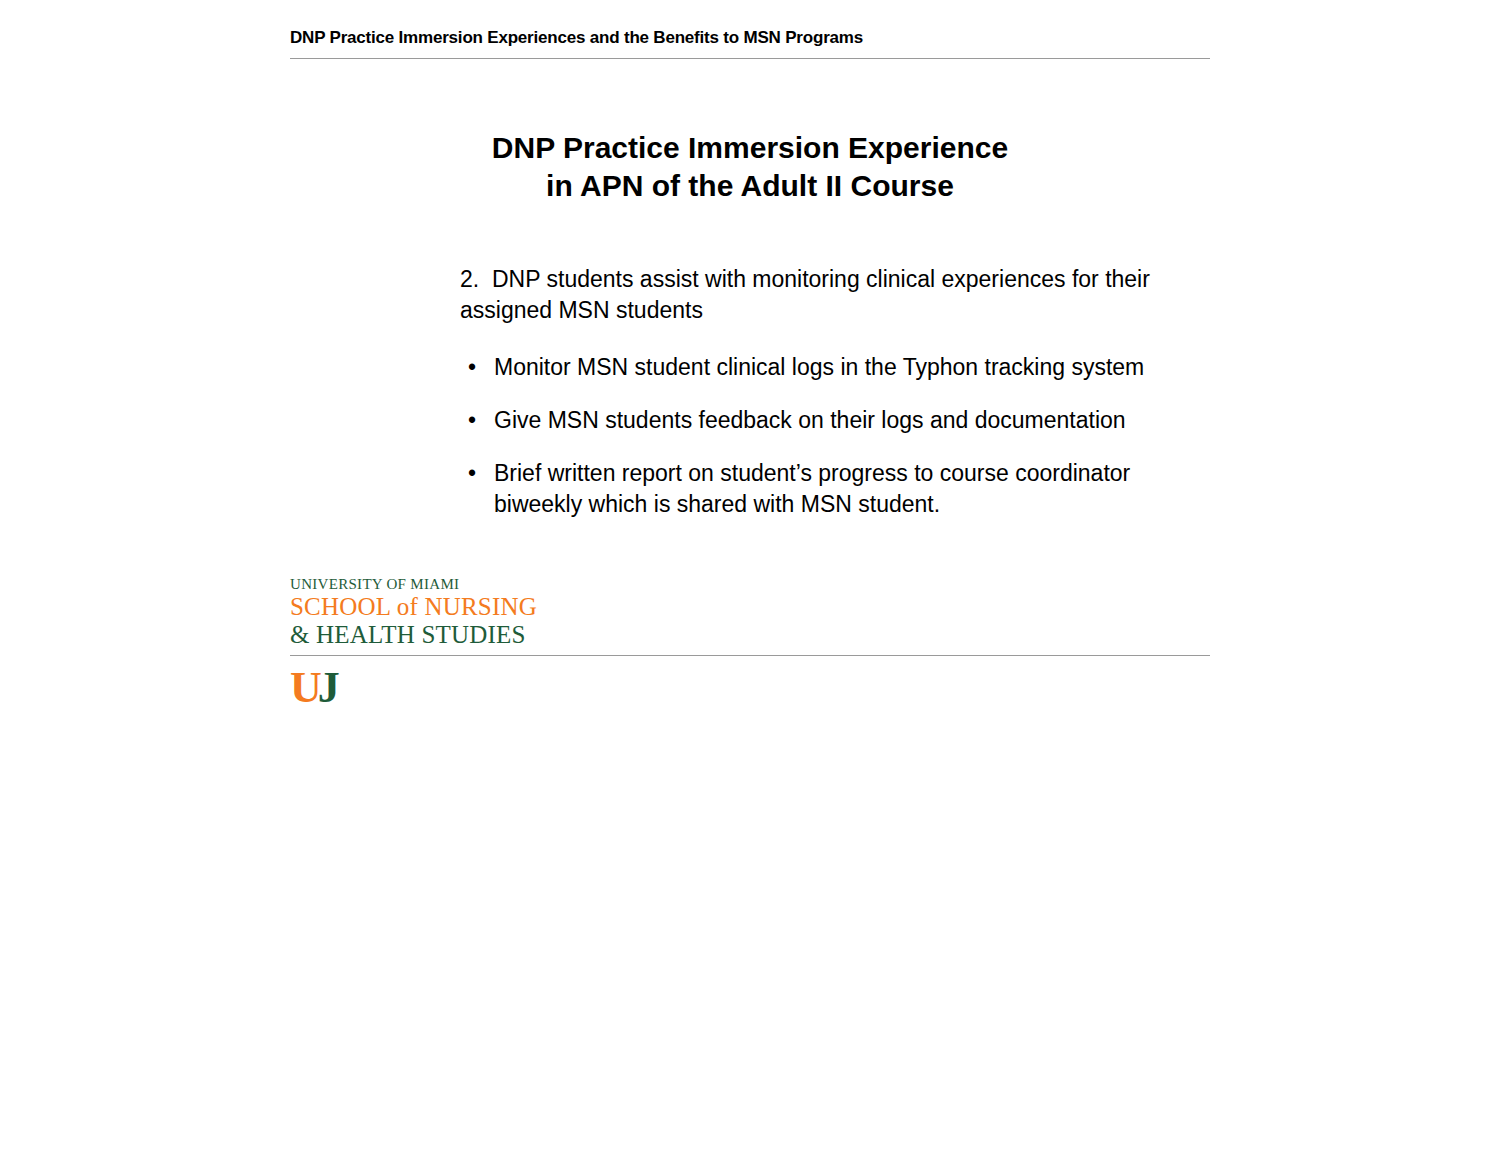DNP Practice Immersion Experiences and the Benefits to MSN Programs
DNP Practice Immersion Experience
in APN of the Adult II Course
2. DNP students assist with monitoring clinical experiences for their assigned MSN students
Monitor MSN student clinical logs in the Typhon tracking system
Give MSN students feedback on their logs and documentation
Brief written report on student’s progress to course coordinator biweekly which is shared with MSN student.
UNIVERSITY OF MIAMI
SCHOOL of NURSING
& HEALTH STUDIES
UJ